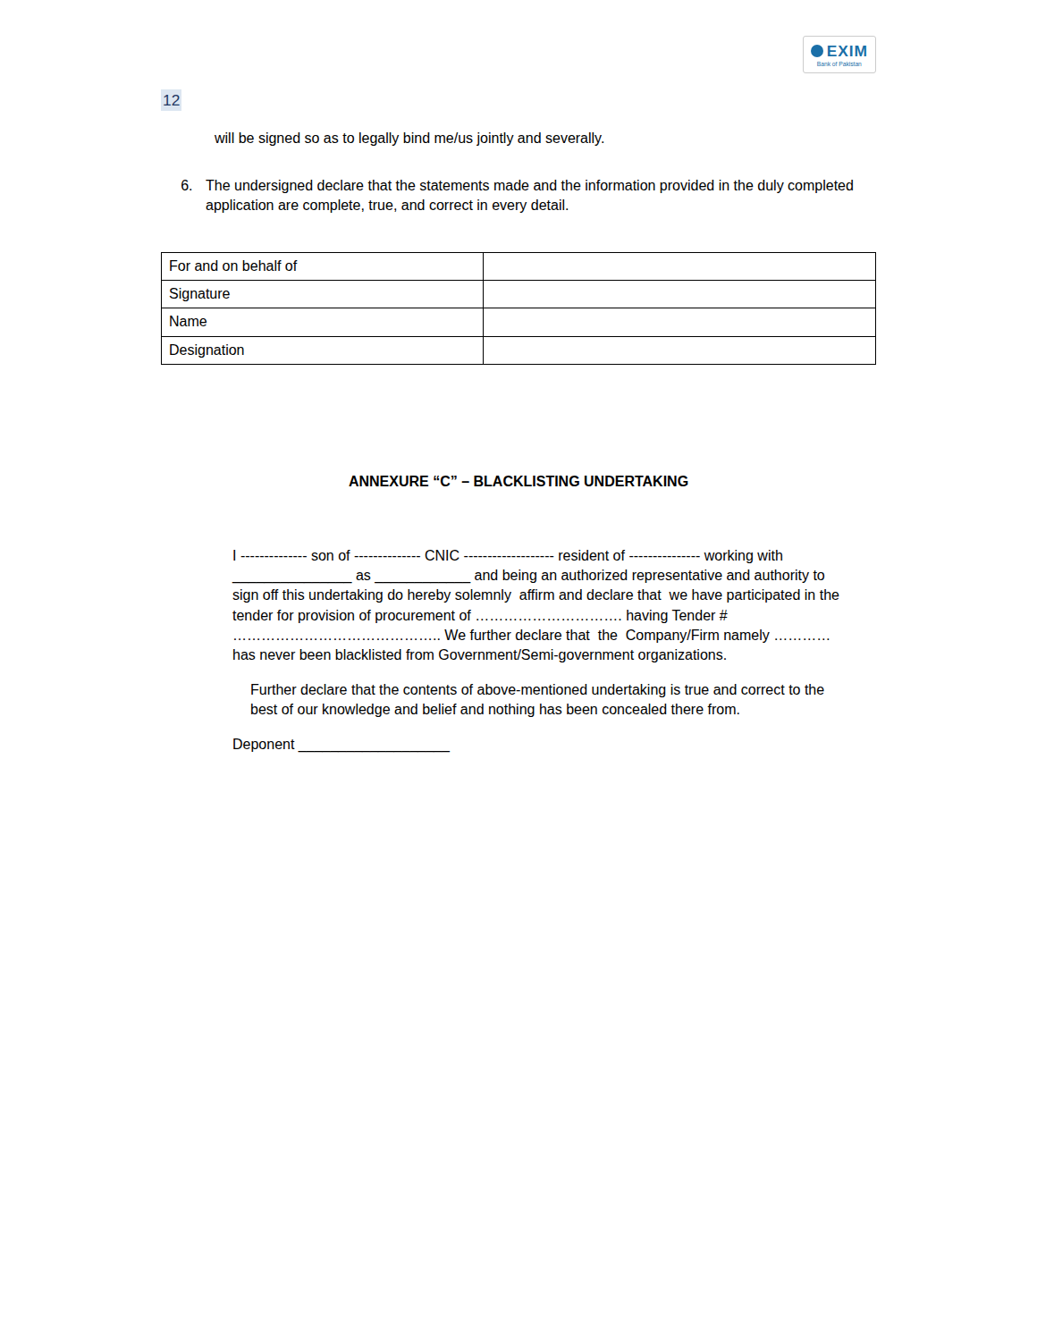EXIM Bank of Pakistan
12
will be signed so as to legally bind me/us jointly and severally.
The undersigned declare that the statements made and the information provided in the duly completed application are complete, true, and correct in every detail.
| For and on behalf of | |
| Signature | |
| Name | |
| Designation | |
ANNEXURE “C” – BLACKLISTING UNDERTAKING
I -------------- son of -------------- CNIC ------------------- resident of --------------- working with _______________ as ____________ and being an authorized representative and authority to sign off this undertaking do hereby solemnly affirm and declare that we have participated in the tender for provision of procurement of …………………………. having Tender # …………………………………….. We further declare that the Company/Firm namely ………… has never been blacklisted from Government/Semi-government organizations.
Further declare that the contents of above-mentioned undertaking is true and correct to the best of our knowledge and belief and nothing has been concealed there from.
Deponent ___________________